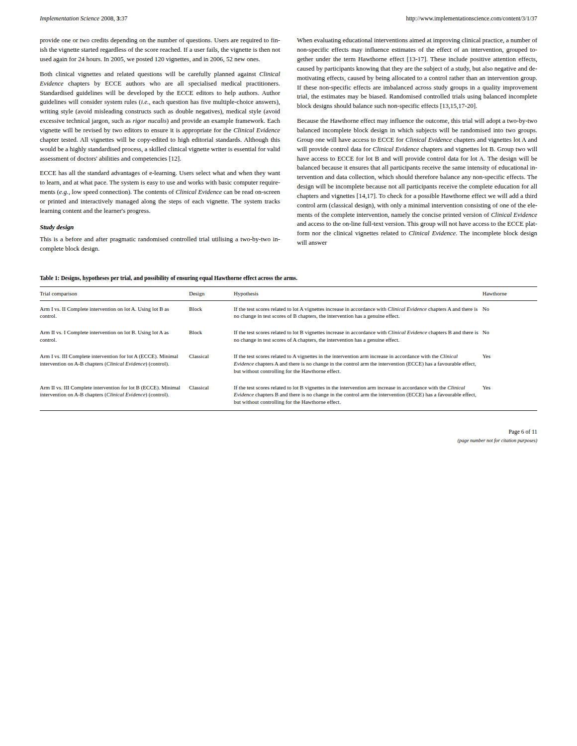Implementation Science 2008, 3:37
http://www.implementationscience.com/content/3/1/37
provide one or two credits depending on the number of questions. Users are required to finish the vignette started regardless of the score reached. If a user fails, the vignette is then not used again for 24 hours. In 2005, we posted 120 vignettes, and in 2006, 52 new ones.
Both clinical vignettes and related questions will be carefully planned against Clinical Evidence chapters by ECCE authors who are all specialised medical practitioners. Standardised guidelines will be developed by the ECCE editors to help authors. Author guidelines will consider system rules (i.e., each question has five multiple-choice answers), writing style (avoid misleading constructs such as double negatives), medical style (avoid excessive technical jargon, such as rigor nucalis) and provide an example framework. Each vignette will be revised by two editors to ensure it is appropriate for the Clinical Evidence chapter tested. All vignettes will be copy-edited to high editorial standards. Although this would be a highly standardised process, a skilled clinical vignette writer is essential for valid assessment of doctors' abilities and competencies [12].
ECCE has all the standard advantages of e-learning. Users select what and when they want to learn, and at what pace. The system is easy to use and works with basic computer requirements (e.g., low speed connection). The contents of Clinical Evidence can be read on-screen or printed and interactively managed along the steps of each vignette. The system tracks learning content and the learner's progress.
Study design
This is a before and after pragmatic randomised controlled trial utilising a two-by-two incomplete block design.
When evaluating educational interventions aimed at improving clinical practice, a number of non-specific effects may influence estimates of the effect of an intervention, grouped together under the term Hawthorne effect [13-17]. These include positive attention effects, caused by participants knowing that they are the subject of a study, but also negative and demotivating effects, caused by being allocated to a control rather than an intervention group. If these non-specific effects are imbalanced across study groups in a quality improvement trial, the estimates may be biased. Randomised controlled trials using balanced incomplete block designs should balance such non-specific effects [13,15,17-20].
Because the Hawthorne effect may influence the outcome, this trial will adopt a two-by-two balanced incomplete block design in which subjects will be randomised into two groups. Group one will have access to ECCE for Clinical Evidence chapters and vignettes lot A and will provide control data for Clinical Evidence chapters and vignettes lot B. Group two will have access to ECCE for lot B and will provide control data for lot A. The design will be balanced because it ensures that all participants receive the same intensity of educational intervention and data collection, which should therefore balance any non-specific effects. The design will be incomplete because not all participants receive the complete education for all chapters and vignettes [14,17]. To check for a possible Hawthorne effect we will add a third control arm (classical design), with only a minimal intervention consisting of one of the elements of the complete intervention, namely the concise printed version of Clinical Evidence and access to the on-line full-text version. This group will not have access to the ECCE platform nor the clinical vignettes related to Clinical Evidence. The incomplete block design will answer
Table 1: Designs, hypotheses per trial, and possibility of ensuring equal Hawthorne effect across the arms.
| Trial comparison | Design | Hypothesis | Hawthorne |
| --- | --- | --- | --- |
| Arm I vs. II Complete intervention on lot A. Using lot B as control. | Block | If the test scores related to lot A vignettes increase in accordance with Clinical Evidence chapters A and there is no change in test scores of B chapters, the intervention has a genuine effect. | No |
| Arm II vs. I Complete intervention on lot B. Using lot A as control. | Block | If the test scores related to lot B vignettes increase in accordance with Clinical Evidence chapters B and there is no change in test scores of A chapters, the intervention has a genuine effect. | No |
| Arm I vs. III Complete intervention for lot A (ECCE). Minimal intervention on A-B chapters ( Clinical Evidence ) (control). | Classical | If the test scores related to A vignettes in the intervention arm increase in accordance with the Clinical Evidence chapters A and there is no change in the control arm the intervention (ECCE) has a favourable effect, but without controlling for the Hawthorne effect. | Yes |
| Arm II vs. III Complete intervention for lot B (ECCE). Minimal intervention on A-B chapters ( Clinical Evidence ) (control). | Classical | If the test scores related to lot B vignettes in the intervention arm increase in accordance with the Clinical Evidence chapters B and there is no change in the control arm the intervention (ECCE) has a favourable effect, but without controlling for the Hawthorne effect. | Yes |
Page 6 of 11
(page number not for citation purposes)